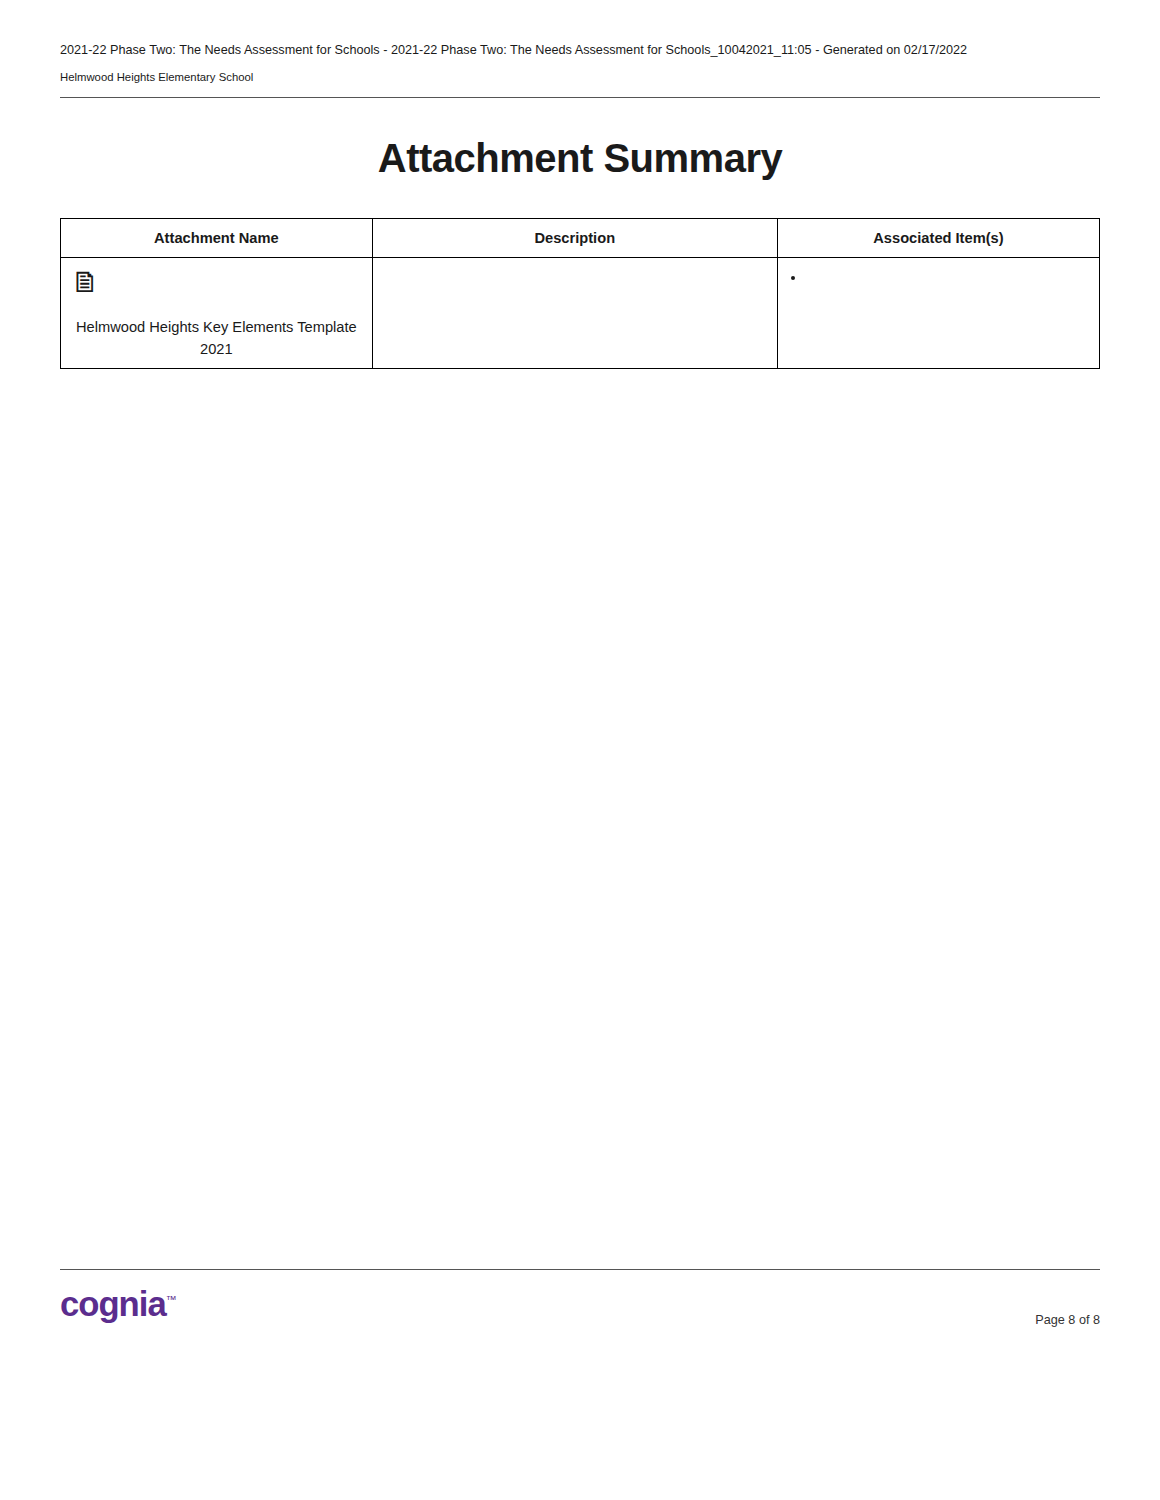2021-22 Phase Two: The Needs Assessment for Schools - 2021-22 Phase Two: The Needs Assessment for Schools_10042021_11:05 - Generated on 02/17/2022
Helmwood Heights Elementary School
Attachment Summary
| Attachment Name | Description | Associated Item(s) |
| --- | --- | --- |
| 🗎 Helmwood Heights Key Elements Template 2021 | | |
cognia™
Page 8 of 8